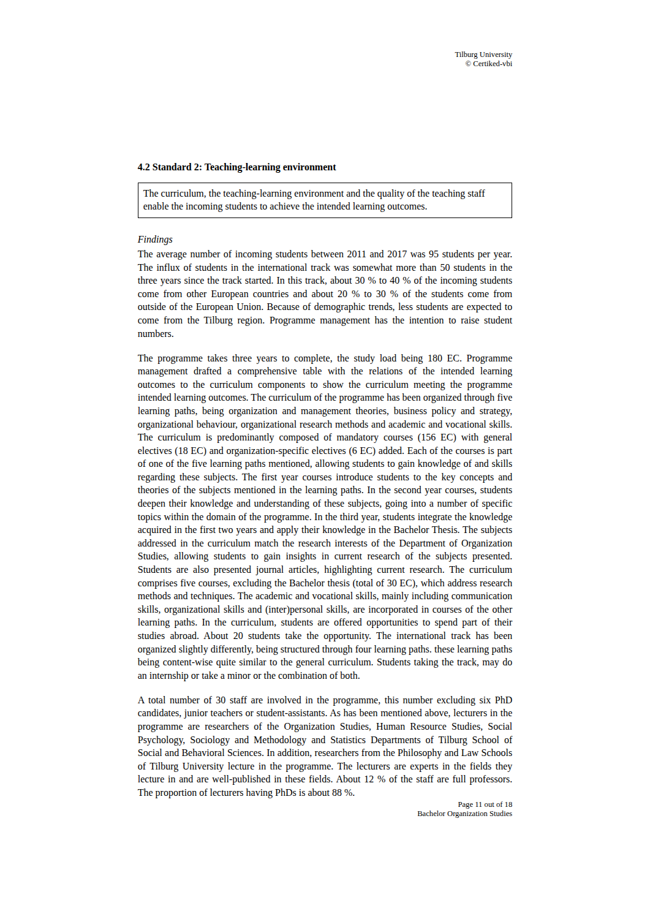Tilburg University
© Certiked-vbi
4.2 Standard 2: Teaching-learning environment
The curriculum, the teaching-learning environment and the quality of the teaching staff enable the incoming students to achieve the intended learning outcomes.
Findings
The average number of incoming students between 2011 and 2017 was 95 students per year. The influx of students in the international track was somewhat more than 50 students in the three years since the track started. In this track, about 30 % to 40 % of the incoming students come from other European countries and about 20 % to 30 % of the students come from outside of the European Union. Because of demographic trends, less students are expected to come from the Tilburg region. Programme management has the intention to raise student numbers.
The programme takes three years to complete, the study load being 180 EC. Programme management drafted a comprehensive table with the relations of the intended learning outcomes to the curriculum components to show the curriculum meeting the programme intended learning outcomes. The curriculum of the programme has been organized through five learning paths, being organization and management theories, business policy and strategy, organizational behaviour, organizational research methods and academic and vocational skills. The curriculum is predominantly composed of mandatory courses (156 EC) with general electives (18 EC) and organization-specific electives (6 EC) added. Each of the courses is part of one of the five learning paths mentioned, allowing students to gain knowledge of and skills regarding these subjects. The first year courses introduce students to the key concepts and theories of the subjects mentioned in the learning paths. In the second year courses, students deepen their knowledge and understanding of these subjects, going into a number of specific topics within the domain of the programme. In the third year, students integrate the knowledge acquired in the first two years and apply their knowledge in the Bachelor Thesis. The subjects addressed in the curriculum match the research interests of the Department of Organization Studies, allowing students to gain insights in current research of the subjects presented. Students are also presented journal articles, highlighting current research. The curriculum comprises five courses, excluding the Bachelor thesis (total of 30 EC), which address research methods and techniques. The academic and vocational skills, mainly including communication skills, organizational skills and (inter)personal skills, are incorporated in courses of the other learning paths. In the curriculum, students are offered opportunities to spend part of their studies abroad. About 20 students take the opportunity. The international track has been organized slightly differently, being structured through four learning paths. these learning paths being content-wise quite similar to the general curriculum. Students taking the track, may do an internship or take a minor or the combination of both.
A total number of 30 staff are involved in the programme, this number excluding six PhD candidates, junior teachers or student-assistants. As has been mentioned above, lecturers in the programme are researchers of the Organization Studies, Human Resource Studies, Social Psychology, Sociology and Methodology and Statistics Departments of Tilburg School of Social and Behavioral Sciences. In addition, researchers from the Philosophy and Law Schools of Tilburg University lecture in the programme. The lecturers are experts in the fields they lecture in and are well-published in these fields. About 12 % of the staff are full professors. The proportion of lecturers having PhDs is about 88 %.
Page 11 out of 18
Bachelor Organization Studies